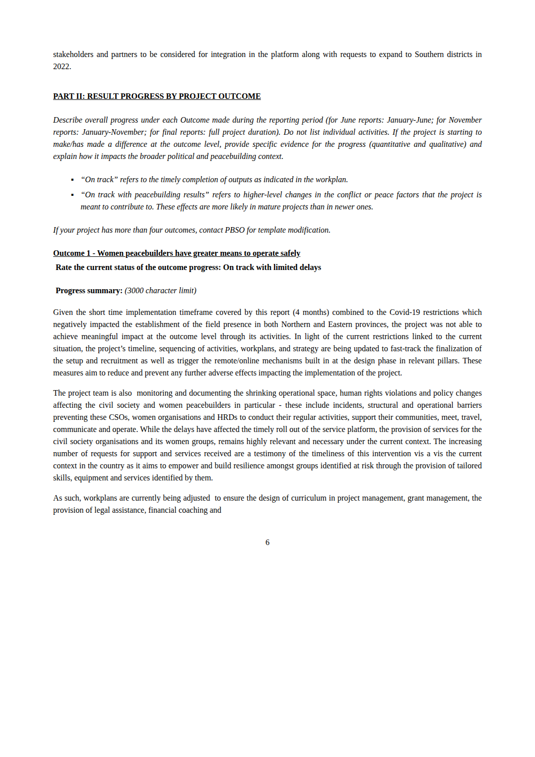stakeholders and partners to be considered for integration in the platform along with requests to expand to Southern districts in 2022.
PART II: RESULT PROGRESS BY PROJECT OUTCOME
Describe overall progress under each Outcome made during the reporting period (for June reports: January-June; for November reports: January-November; for final reports: full project duration). Do not list individual activities. If the project is starting to make/has made a difference at the outcome level, provide specific evidence for the progress (quantitative and qualitative) and explain how it impacts the broader political and peacebuilding context.
“On track” refers to the timely completion of outputs as indicated in the workplan.
“On track with peacebuilding results” refers to higher-level changes in the conflict or peace factors that the project is meant to contribute to. These effects are more likely in mature projects than in newer ones.
If your project has more than four outcomes, contact PBSO for template modification.
Outcome 1 - Women peacebuilders have greater means to operate safely
Rate the current status of the outcome progress: On track with limited delays
Progress summary: (3000 character limit)
Given the short time implementation timeframe covered by this report (4 months) combined to the Covid-19 restrictions which negatively impacted the establishment of the field presence in both Northern and Eastern provinces, the project was not able to achieve meaningful impact at the outcome level through its activities. In light of the current restrictions linked to the current situation, the project’s timeline, sequencing of activities, workplans, and strategy are being updated to fast-track the finalization of the setup and recruitment as well as trigger the remote/online mechanisms built in at the design phase in relevant pillars. These measures aim to reduce and prevent any further adverse effects impacting the implementation of the project.
The project team is also monitoring and documenting the shrinking operational space, human rights violations and policy changes affecting the civil society and women peacebuilders in particular - these include incidents, structural and operational barriers preventing these CSOs, women organisations and HRDs to conduct their regular activities, support their communities, meet, travel, communicate and operate. While the delays have affected the timely roll out of the service platform, the provision of services for the civil society organisations and its women groups, remains highly relevant and necessary under the current context. The increasing number of requests for support and services received are a testimony of the timeliness of this intervention vis a vis the current context in the country as it aims to empower and build resilience amongst groups identified at risk through the provision of tailored skills, equipment and services identified by them.
As such, workplans are currently being adjusted to ensure the design of curriculum in project management, grant management, the provision of legal assistance, financial coaching and
6